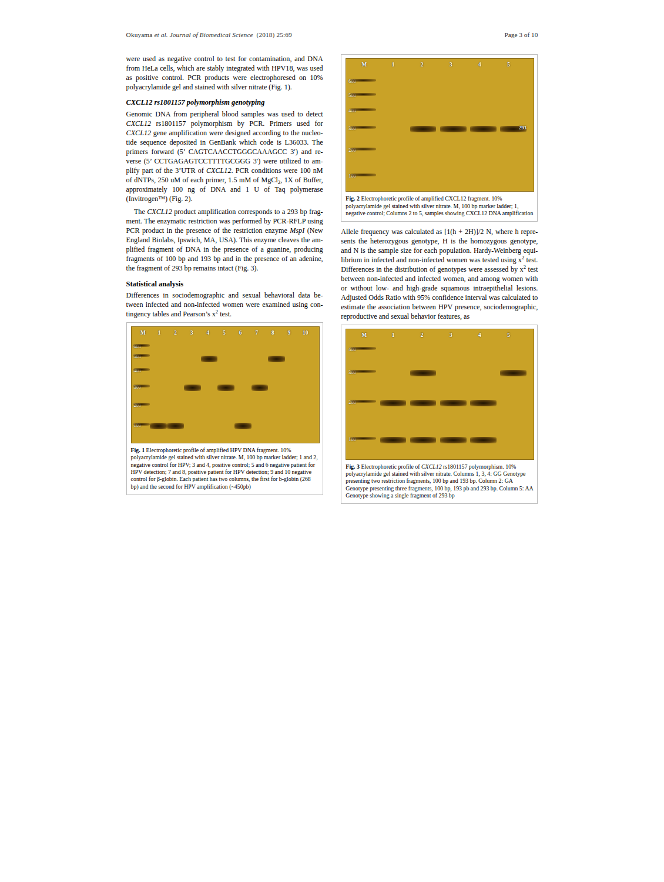Okuyama et al. Journal of Biomedical Science (2018) 25:69
Page 3 of 10
were used as negative control to test for contamination, and DNA from HeLa cells, which are stably integrated with HPV18, was used as positive control. PCR products were electrophoresed on 10% polyacrylamide gel and stained with silver nitrate (Fig. 1).
CXCL12 rs1801157 polymorphism genotyping
Genomic DNA from peripheral blood samples was used to detect CXCL12 rs1801157 polymorphism by PCR. Primers used for CXCL12 gene amplification were designed according to the nucleotide sequence deposited in GenBank which code is L36033. The primers forward (5’ CAGTCAACCTGGGCAAAGCC 3′) and reverse (5’ CCTGAGAGTCCTTTTGCGGG 3′) were utilized to amplify part of the 3’UTR of CXCL12. PCR conditions were 100 nM of dNTPs, 250 uM of each primer, 1.5 mM of MgCl2, 1X of Buffer, approximately 100 ng of DNA and 1 U of Taq polymerase (Invitrogen™) (Fig. 2).
The CXCL12 product amplification corresponds to a 293 bp fragment. The enzymatic restriction was performed by PCR-RFLP using PCR product in the presence of the restriction enzyme MspI (New England Biolabs, Ipswich, MA, USA). This enzyme cleaves the amplified fragment of DNA in the presence of a guanine, producing fragments of 100 bp and 193 bp and in the presence of an adenine, the fragment of 293 bp remains intact (Fig. 3).
Statistical analysis
Differences in sociodemographic and sexual behavioral data between infected and non-infected women were examined using contingency tables and Pearson’s x2 test.
M 1 2 3 4 5 6 7 8 9 10
600 500 400 300 200 100
Fig. 1 Electrophoretic profile of amplified HPV DNA fragment. 10% polyacrylamide gel stained with silver nitrate. M, 100 bp marker ladder; 1 and 2, negative control for HPV; 3 and 4, positive control; 5 and 6 negative patient for HPV detection; 7 and 8, positive patient for HPV detection; 9 and 10 negative control for β-globin. Each patient has two columns, the first for b-globin (268 bp) and the second for HPV amplification (~450pb)
M 1 2 3 4 5
600 500 400 300 200 100
293
Fig. 2 Electrophoretic profile of amplified CXCL12 fragment. 10% polyacrylamide gel stained with silver nitrate. M, 100 bp marker ladder; 1, negative control; Columns 2 to 5, samples showing CXCL12 DNA amplification
Allele frequency was calculated as [1(h + 2H)]/2 N, where h represents the heterozygous genotype, H is the homozygous genotype, and N is the sample size for each population. Hardy-Weinberg equilibrium in infected and non-infected women was tested using x2 test. Differences in the distribution of genotypes were assessed by x2 test between non-infected and infected women, and among women with or without low- and high-grade squamous intraepithelial lesions. Adjusted Odds Ratio with 95% confidence interval was calculated to estimate the association between HPV presence, sociodemographic, reproductive and sexual behavior features, as
M 1 2 3 4 5
400 300 200 100
Fig. 3 Electrophoretic profile of CXCL12 rs1801157 polymorphism. 10% polyacrylamide gel stained with silver nitrate. Columns 1, 3, 4: GG Genotype presenting two restriction fragments, 100 bp and 193 bp. Column 2: GA Genotype presenting three fragments, 100 bp, 193 pb and 293 bp. Column 5: AA Genotype showing a single fragment of 293 bp